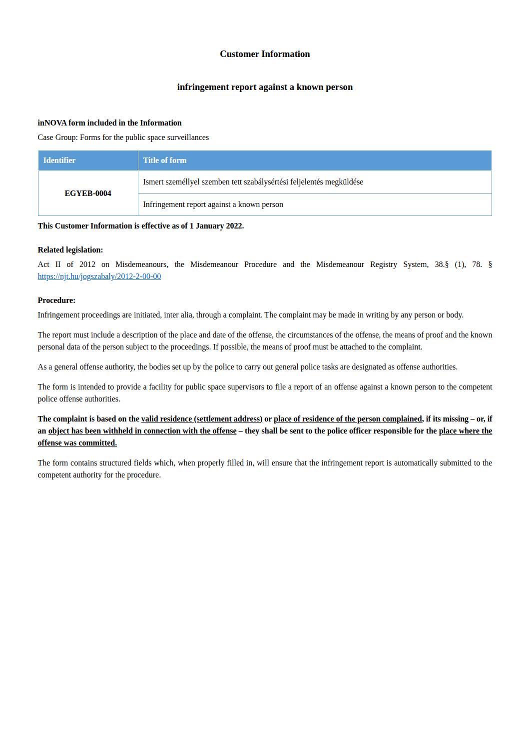Customer Information
infringement report against a known person
inNOVA form included in the Information
Case Group: Forms for the public space surveillances
| Identifier | Title of form |
| --- | --- |
| EGYEB-0004 | Ismert személlyel szemben tett szabálysértési feljelentés megküldése |
| Infringement report against a known person |
This Customer Information is effective as of 1 January 2022.
Related legislation:
Act II of 2012 on Misdemeanours, the Misdemeanour Procedure and the Misdemeanour Registry System, 38.§ (1), 78. § https://njt.hu/jogszabaly/2012-2-00-00
Procedure:
Infringement proceedings are initiated, inter alia, through a complaint. The complaint may be made in writing by any person or body.
The report must include a description of the place and date of the offense, the circumstances of the offense, the means of proof and the known personal data of the person subject to the proceedings. If possible, the means of proof must be attached to the complaint.
As a general offense authority, the bodies set up by the police to carry out general police tasks are designated as offense authorities.
The form is intended to provide a facility for public space supervisors to file a report of an offense against a known person to the competent police offense authorities.
The complaint is based on the valid residence (settlement address) or place of residence of the person complained, if its missing – or, if an object has been withheld in connection with the offense – they shall be sent to the police officer responsible for the place where the offense was committed.
The form contains structured fields which, when properly filled in, will ensure that the infringement report is automatically submitted to the competent authority for the procedure.